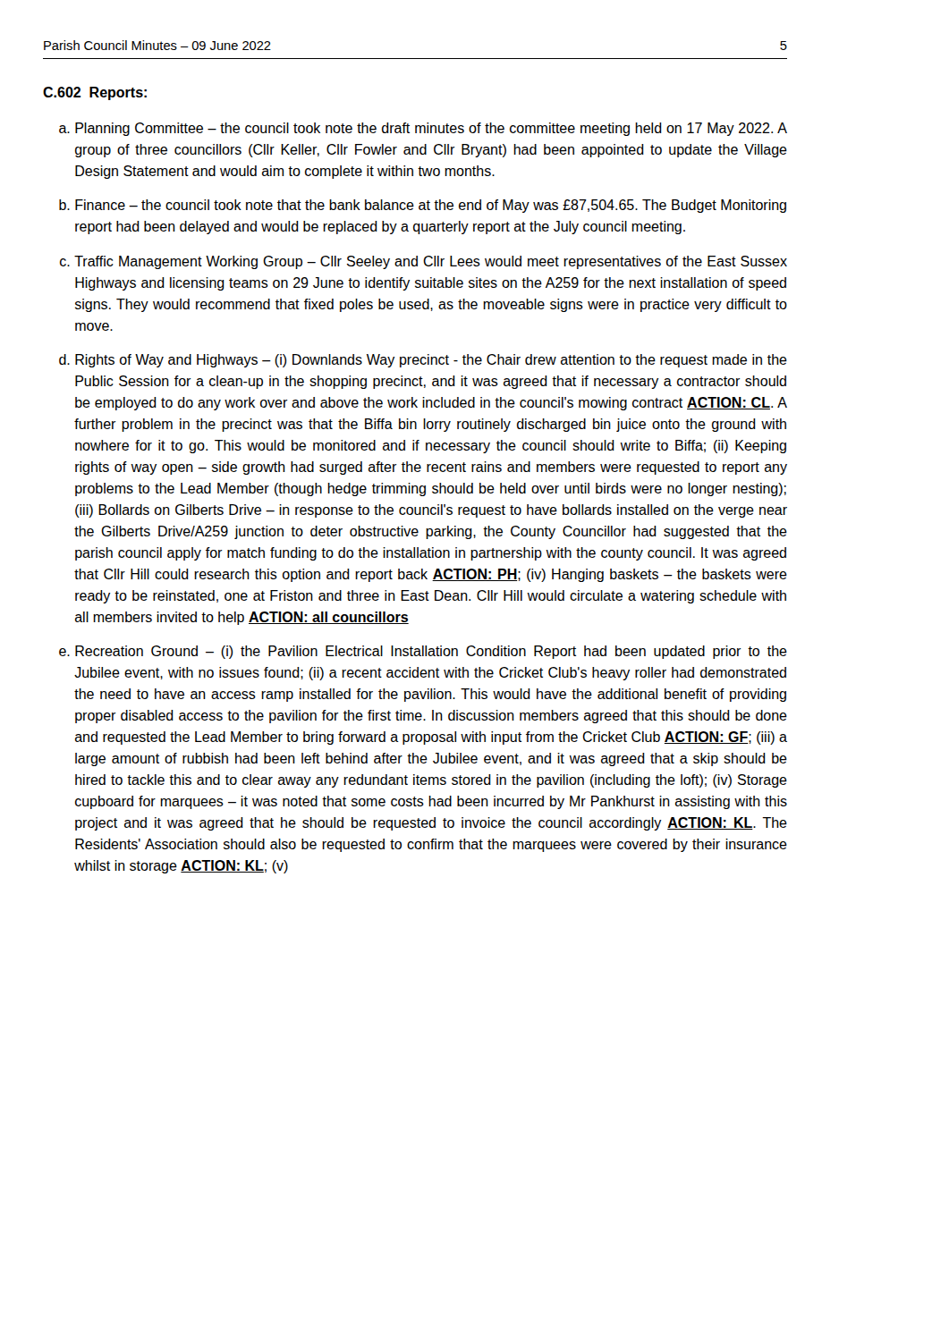Parish Council Minutes – 09 June 2022
5
C.602 Reports:
Planning Committee – the council took note the draft minutes of the committee meeting held on 17 May 2022. A group of three councillors (Cllr Keller, Cllr Fowler and Cllr Bryant) had been appointed to update the Village Design Statement and would aim to complete it within two months.
Finance – the council took note that the bank balance at the end of May was £87,504.65. The Budget Monitoring report had been delayed and would be replaced by a quarterly report at the July council meeting.
Traffic Management Working Group – Cllr Seeley and Cllr Lees would meet representatives of the East Sussex Highways and licensing teams on 29 June to identify suitable sites on the A259 for the next installation of speed signs. They would recommend that fixed poles be used, as the moveable signs were in practice very difficult to move.
Rights of Way and Highways – (i) Downlands Way precinct - the Chair drew attention to the request made in the Public Session for a clean-up in the shopping precinct, and it was agreed that if necessary a contractor should be employed to do any work over and above the work included in the council's mowing contract ACTION: CL. A further problem in the precinct was that the Biffa bin lorry routinely discharged bin juice onto the ground with nowhere for it to go. This would be monitored and if necessary the council should write to Biffa; (ii) Keeping rights of way open – side growth had surged after the recent rains and members were requested to report any problems to the Lead Member (though hedge trimming should be held over until birds were no longer nesting); (iii) Bollards on Gilberts Drive – in response to the council's request to have bollards installed on the verge near the Gilberts Drive/A259 junction to deter obstructive parking, the County Councillor had suggested that the parish council apply for match funding to do the installation in partnership with the county council. It was agreed that Cllr Hill could research this option and report back ACTION: PH; (iv) Hanging baskets – the baskets were ready to be reinstated, one at Friston and three in East Dean. Cllr Hill would circulate a watering schedule with all members invited to help ACTION: all councillors
Recreation Ground – (i) the Pavilion Electrical Installation Condition Report had been updated prior to the Jubilee event, with no issues found; (ii) a recent accident with the Cricket Club's heavy roller had demonstrated the need to have an access ramp installed for the pavilion. This would have the additional benefit of providing proper disabled access to the pavilion for the first time. In discussion members agreed that this should be done and requested the Lead Member to bring forward a proposal with input from the Cricket Club ACTION: GF; (iii) a large amount of rubbish had been left behind after the Jubilee event, and it was agreed that a skip should be hired to tackle this and to clear away any redundant items stored in the pavilion (including the loft); (iv) Storage cupboard for marquees – it was noted that some costs had been incurred by Mr Pankhurst in assisting with this project and it was agreed that he should be requested to invoice the council accordingly ACTION: KL. The Residents' Association should also be requested to confirm that the marquees were covered by their insurance whilst in storage ACTION: KL; (v)